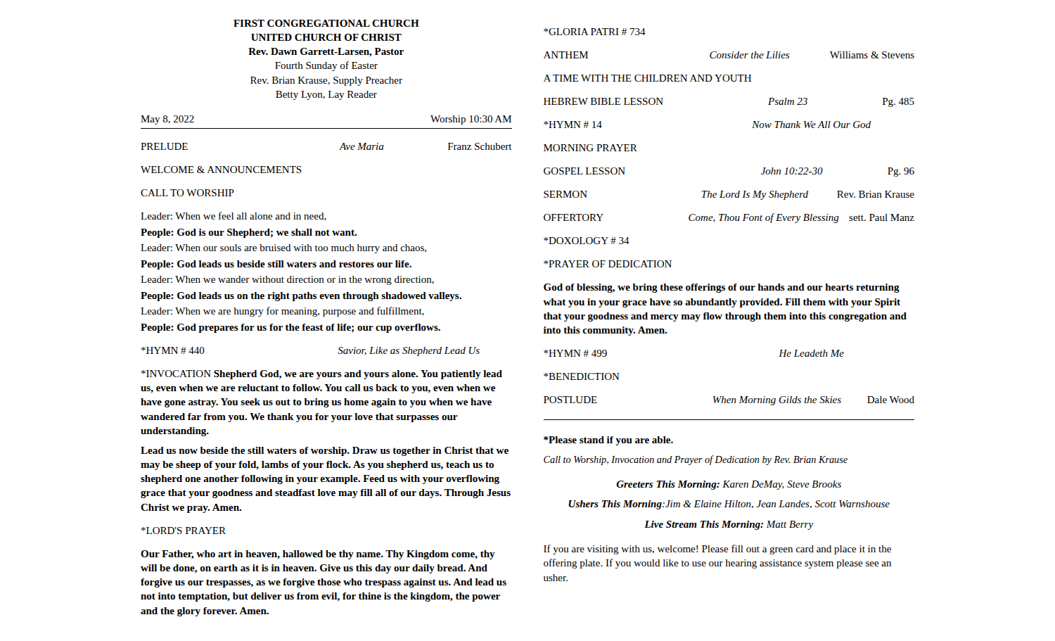First Congregational Church
United Church of Christ
Rev. Dawn Garrett-Larsen, Pastor
Fourth Sunday of Easter
Rev. Brian Krause, Supply Preacher
Betty Lyon, Lay Reader
May 8, 2022 Worship 10:30 AM
Prelude Ave Maria Franz Schubert
Welcome & Announcements
Call to Worship
Leader: When we feel all alone and in need,
People: God is our Shepherd; we shall not want.
Leader: When our souls are bruised with too much hurry and chaos,
People: God leads us beside still waters and restores our life.
Leader: When we wander without direction or in the wrong direction,
People: God leads us on the right paths even through shadowed valleys.
Leader: When we are hungry for meaning, purpose and fulfillment,
People: God prepares for us for the feast of life; our cup overflows.
*Hymn # 440 Savior, Like as Shepherd Lead Us
*INVOCATION Shepherd God, we are yours and yours alone. You patiently lead us, even when we are reluctant to follow. You call us back to you, even when we have gone astray. You seek us out to bring us home again to you when we have wandered far from you. We thank you for your love that surpasses our understanding.
Lead us now beside the still waters of worship. Draw us together in Christ that we may be sheep of your fold, lambs of your flock. As you shepherd us, teach us to shepherd one another following in your example. Feed us with your overflowing grace that your goodness and steadfast love may fill all of our days. Through Jesus Christ we pray. Amen.
*Lord's Prayer
Our Father, who art in heaven, hallowed be thy name. Thy Kingdom come, thy will be done, on earth as it is in heaven. Give us this day our daily bread. And forgive us our trespasses, as we forgive those who trespass against us. And lead us not into temptation, but deliver us from evil, for thine is the kingdom, the power and the glory forever. Amen.
*Gloria Patri # 734
Anthem Consider the Lilies Williams & Stevens
A Time with the Children and Youth
Hebrew Bible Lesson Psalm 23 Pg. 485
*Hymn # 14 Now Thank We All Our God
Morning Prayer
Gospel Lesson John 10:22-30 Pg. 96
Sermon The Lord Is My Shepherd Rev. Brian Krause
Offertory Come, Thou Font of Every Blessing sett. Paul Manz
*Doxology # 34
*Prayer of Dedication
God of blessing, we bring these offerings of our hands and our hearts returning what you in your grace have so abundantly provided. Fill them with your Spirit that your goodness and mercy may flow through them into this congregation and into this community. Amen.
*Hymn # 499 He Leadeth Me
*Benediction
Postlude When Morning Gilds the Skies Dale Wood
*Please stand if you are able.
Call to Worship, Invocation and Prayer of Dedication by Rev. Brian Krause
Greeters This Morning: Karen DeMay, Steve Brooks
Ushers This Morning:Jim & Elaine Hilton, Jean Landes, Scott Warnshouse
Live Stream This Morning: Matt Berry
If you are visiting with us, welcome! Please fill out a green card and place it in the offering plate. If you would like to use our hearing assistance system please see an usher.